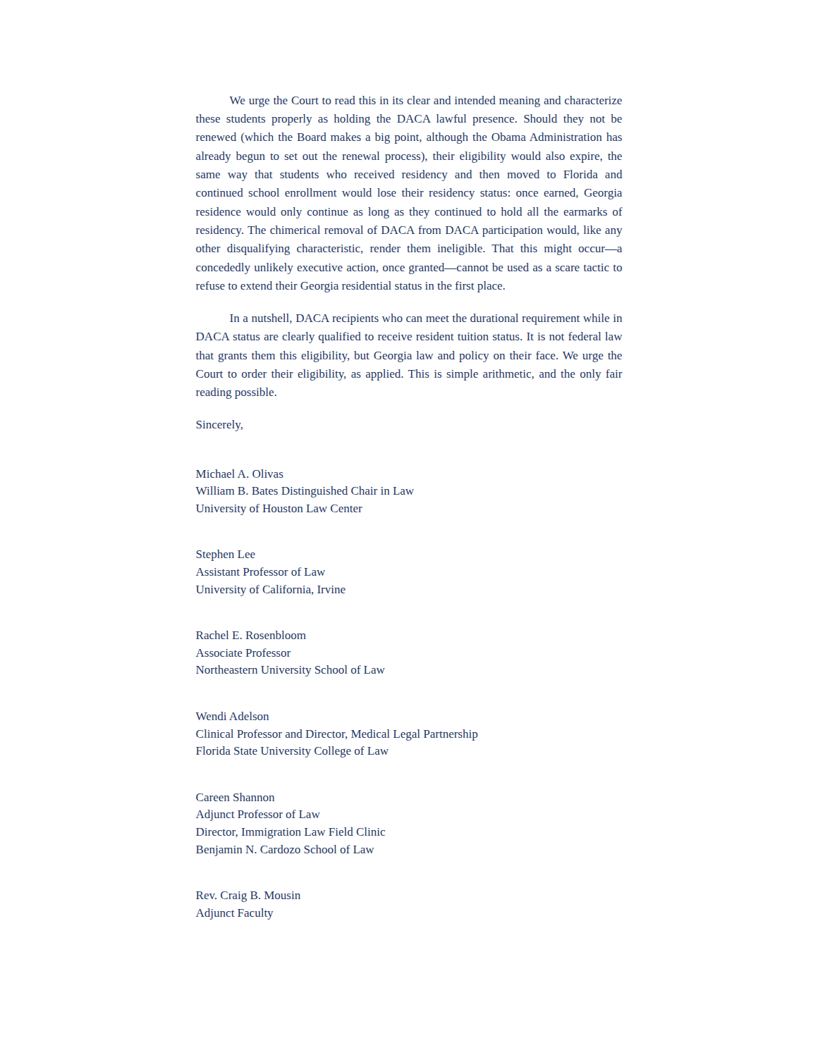We urge the Court to read this in its clear and intended meaning and characterize these students properly as holding the DACA lawful presence. Should they not be renewed (which the Board makes a big point, although the Obama Administration has already begun to set out the renewal process), their eligibility would also expire, the same way that students who received residency and then moved to Florida and continued school enrollment would lose their residency status: once earned, Georgia residence would only continue as long as they continued to hold all the earmarks of residency. The chimerical removal of DACA from DACA participation would, like any other disqualifying characteristic, render them ineligible. That this might occur—a concededly unlikely executive action, once granted—cannot be used as a scare tactic to refuse to extend their Georgia residential status in the first place.
In a nutshell, DACA recipients who can meet the durational requirement while in DACA status are clearly qualified to receive resident tuition status. It is not federal law that grants them this eligibility, but Georgia law and policy on their face. We urge the Court to order their eligibility, as applied. This is simple arithmetic, and the only fair reading possible.
Sincerely,
Michael A. Olivas
William B. Bates Distinguished Chair in Law
University of Houston Law Center
Stephen Lee
Assistant Professor of Law
University of California, Irvine
Rachel E. Rosenbloom
Associate Professor
Northeastern University School of Law
Wendi Adelson
Clinical Professor and Director, Medical Legal Partnership
Florida State University College of Law
Careen Shannon
Adjunct Professor of Law
Director, Immigration Law Field Clinic
Benjamin N. Cardozo School of Law
Rev. Craig B. Mousin
Adjunct Faculty